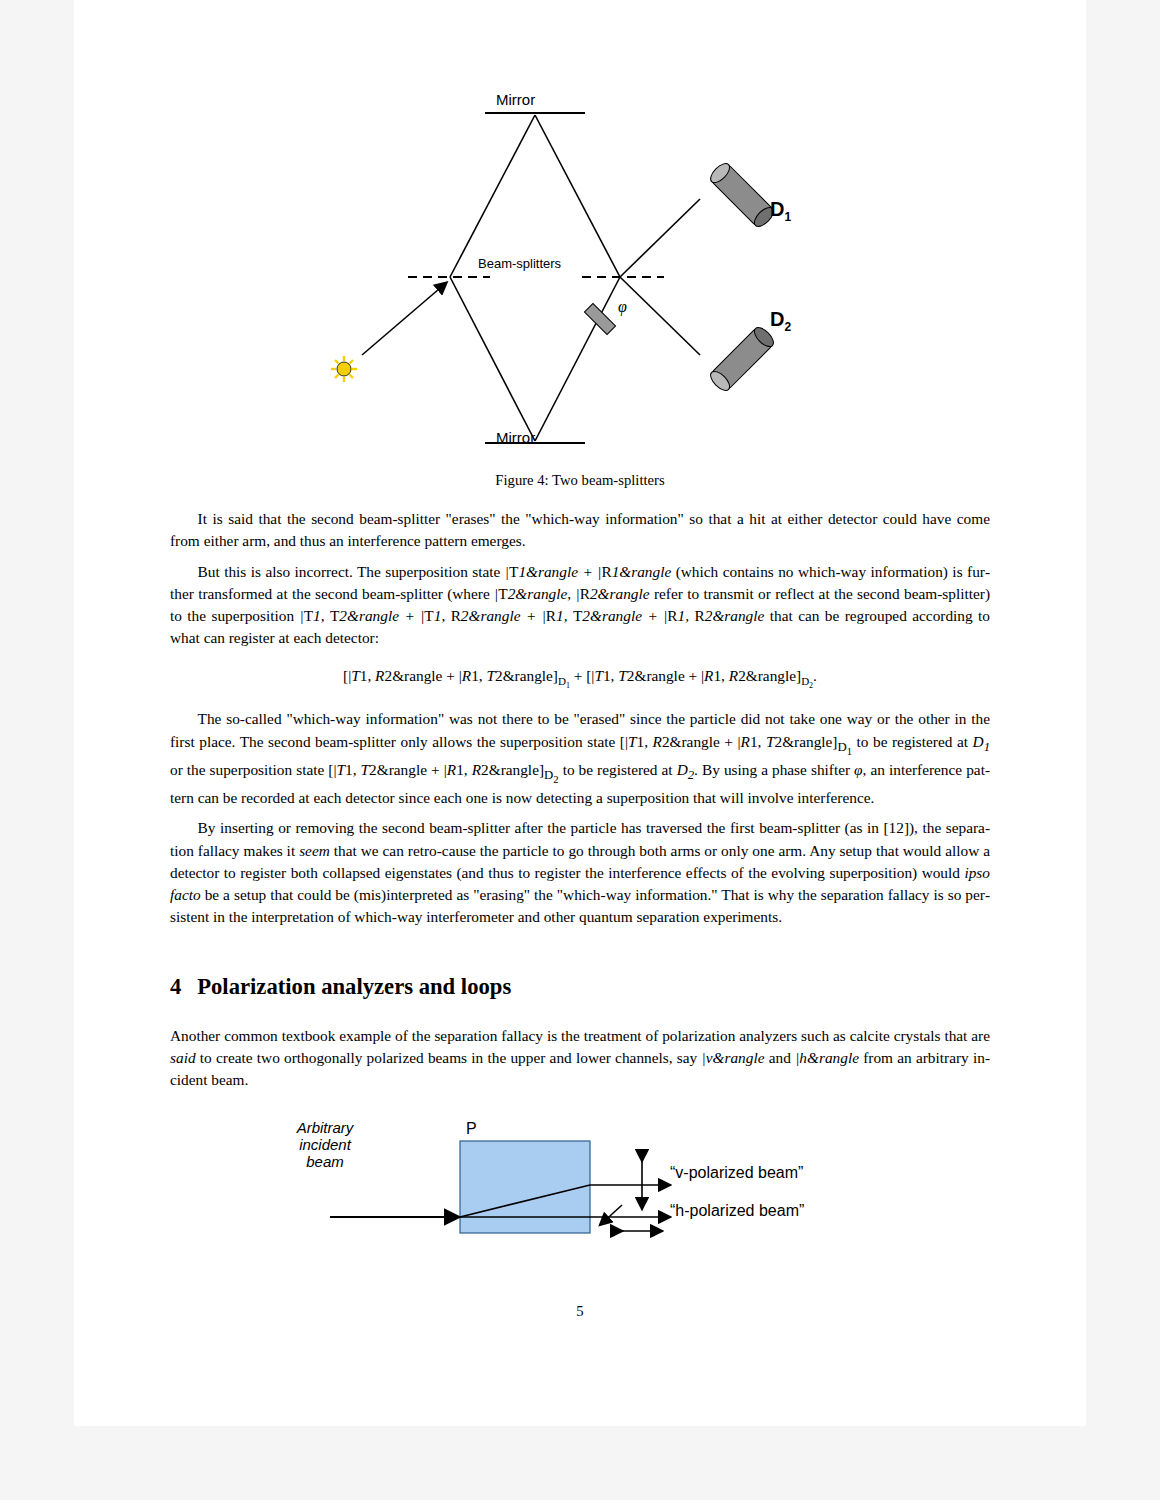Mirror Mirror Beam-splitters φ D1 D2
Figure 4: Two beam-splitters
It is said that the second beam-splitter "erases" the "which-way information" so that a hit at either detector could have come from either arm, and thus an interference pattern emerges.
But this is also incorrect. The superposition state |T1&rangle + |R1&rangle (which contains no which-way information) is further transformed at the second beam-splitter (where |T2&rangle, |R2&rangle refer to transmit or reflect at the second beam-splitter) to the superposition |T1, T2&rangle + |T1, R2&rangle + |R1, T2&rangle + |R1, R2&rangle that can be regrouped according to what can register at each detector:
[|T1, R2&rangle + |R1, T2&rangle]D1 + [|T1, T2&rangle + |R1, R2&rangle]D2.
The so-called "which-way information" was not there to be "erased" since the particle did not take one way or the other in the first place. The second beam-splitter only allows the superposition state [|T1, R2&rangle + |R1, T2&rangle]D1 to be registered at D1 or the superposition state [|T1, T2&rangle + |R1, R2&rangle]D2 to be registered at D2. By using a phase shifter φ, an interference pattern can be recorded at each detector since each one is now detecting a superposition that will involve interference.
By inserting or removing the second beam-splitter after the particle has traversed the first beam-splitter (as in [12]), the separation fallacy makes it seem that we can retro-cause the particle to go through both arms or only one arm. Any setup that would allow a detector to register both collapsed eigenstates (and thus to register the interference effects of the evolving superposition) would ipso facto be a setup that could be (mis)interpreted as "erasing" the "which-way information." That is why the separation fallacy is so persistent in the interpretation of which-way interferometer and other quantum separation experiments.
4 Polarization analyzers and loops
Another common textbook example of the separation fallacy is the treatment of polarization analyzers such as calcite crystals that are said to create two orthogonally polarized beams in the upper and lower channels, say |v&rangle and |h&rangle from an arbitrary incident beam.
Arbitrary
incident
beam
P “v-polarized beam” “h-polarized beam”
5